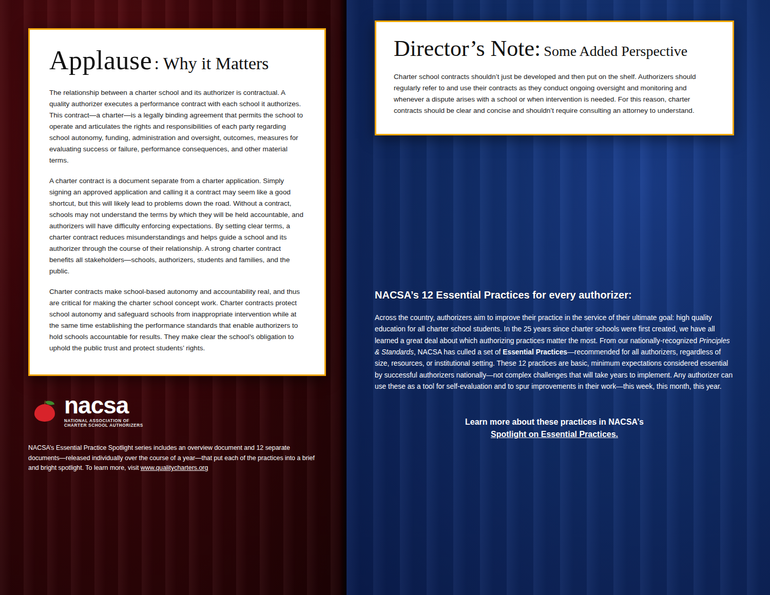Applause: Why it Matters
The relationship between a charter school and its authorizer is contractual. A quality authorizer executes a performance contract with each school it authorizes. This contract—a charter—is a legally binding agreement that permits the school to operate and articulates the rights and responsibilities of each party regarding school autonomy, funding, administration and oversight, outcomes, measures for evaluating success or failure, performance consequences, and other material terms.
A charter contract is a document separate from a charter application. Simply signing an approved application and calling it a contract may seem like a good shortcut, but this will likely lead to problems down the road. Without a contract, schools may not understand the terms by which they will be held accountable, and authorizers will have difficulty enforcing expectations. By setting clear terms, a charter contract reduces misunderstandings and helps guide a school and its authorizer through the course of their relationship. A strong charter contract benefits all stakeholders—schools, authorizers, students and families, and the public.
Charter contracts make school-based autonomy and accountability real, and thus are critical for making the charter school concept work. Charter contracts protect school autonomy and safeguard schools from inappropriate intervention while at the same time establishing the performance standards that enable authorizers to hold schools accountable for results. They make clear the school’s obligation to uphold the public trust and protect students’ rights.
nacsa NATIONAL ASSOCIATION OF
CHARTER SCHOOL AUTHORIZERS
NACSA’s Essential Practice Spotlight series includes an overview document and 12 separate documents—released individually over the course of a year—that put each of the practices into a brief and bright spotlight. To learn more, visit www.qualitycharters.org
Director’s Note: Some Added Perspective
Charter school contracts shouldn’t just be developed and then put on the shelf. Authorizers should regularly refer to and use their contracts as they conduct ongoing oversight and monitoring and whenever a dispute arises with a school or when intervention is needed. For this reason, charter contracts should be clear and concise and shouldn’t require consulting an attorney to understand.
NACSA’s 12 Essential Practices for every authorizer:
Across the country, authorizers aim to improve their practice in the service of their ultimate goal: high quality education for all charter school students. In the 25 years since charter schools were first created, we have all learned a great deal about which authorizing practices matter the most. From our nationally-recognized Principles & Standards, NACSA has culled a set of Essential Practices—recommended for all authorizers, regardless of size, resources, or institutional setting. These 12 practices are basic, minimum expectations considered essential by successful authorizers nationally—not complex challenges that will take years to implement. Any authorizer can use these as a tool for self-evaluation and to spur improvements in their work—this week, this month, this year.
Learn more about these practices in NACSA’s
Spotlight on Essential Practices.